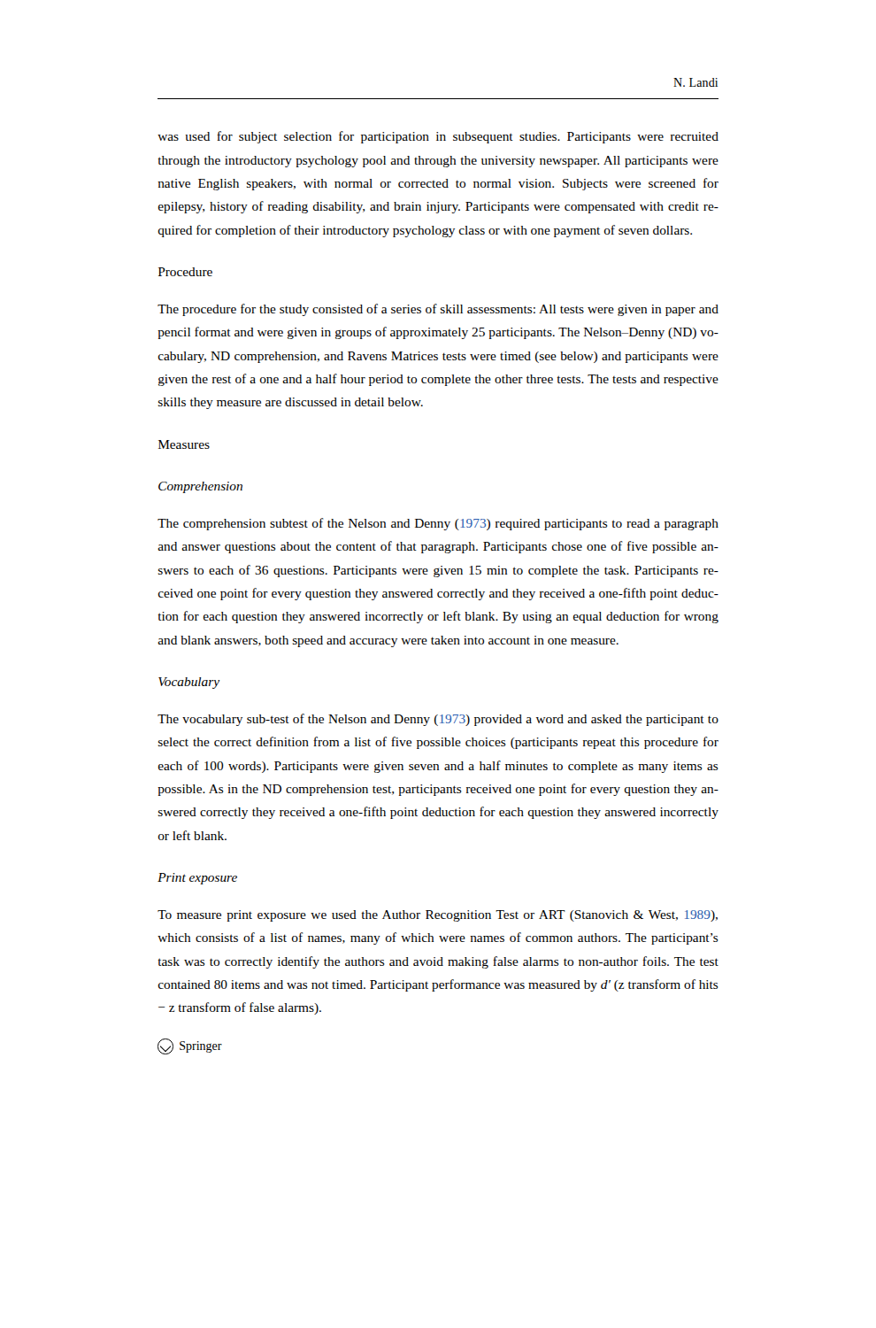N. Landi
was used for subject selection for participation in subsequent studies. Participants were recruited through the introductory psychology pool and through the university newspaper. All participants were native English speakers, with normal or corrected to normal vision. Subjects were screened for epilepsy, history of reading disability, and brain injury. Participants were compensated with credit required for completion of their introductory psychology class or with one payment of seven dollars.
Procedure
The procedure for the study consisted of a series of skill assessments: All tests were given in paper and pencil format and were given in groups of approximately 25 participants. The Nelson–Denny (ND) vocabulary, ND comprehension, and Ravens Matrices tests were timed (see below) and participants were given the rest of a one and a half hour period to complete the other three tests. The tests and respective skills they measure are discussed in detail below.
Measures
Comprehension
The comprehension subtest of the Nelson and Denny (1973) required participants to read a paragraph and answer questions about the content of that paragraph. Participants chose one of five possible answers to each of 36 questions. Participants were given 15 min to complete the task. Participants received one point for every question they answered correctly and they received a one-fifth point deduction for each question they answered incorrectly or left blank. By using an equal deduction for wrong and blank answers, both speed and accuracy were taken into account in one measure.
Vocabulary
The vocabulary sub-test of the Nelson and Denny (1973) provided a word and asked the participant to select the correct definition from a list of five possible choices (participants repeat this procedure for each of 100 words). Participants were given seven and a half minutes to complete as many items as possible. As in the ND comprehension test, participants received one point for every question they answered correctly they received a one-fifth point deduction for each question they answered incorrectly or left blank.
Print exposure
To measure print exposure we used the Author Recognition Test or ART (Stanovich & West, 1989), which consists of a list of names, many of which were names of common authors. The participant’s task was to correctly identify the authors and avoid making false alarms to non-author foils. The test contained 80 items and was not timed. Participant performance was measured by d′ (z transform of hits − z transform of false alarms).
Springer